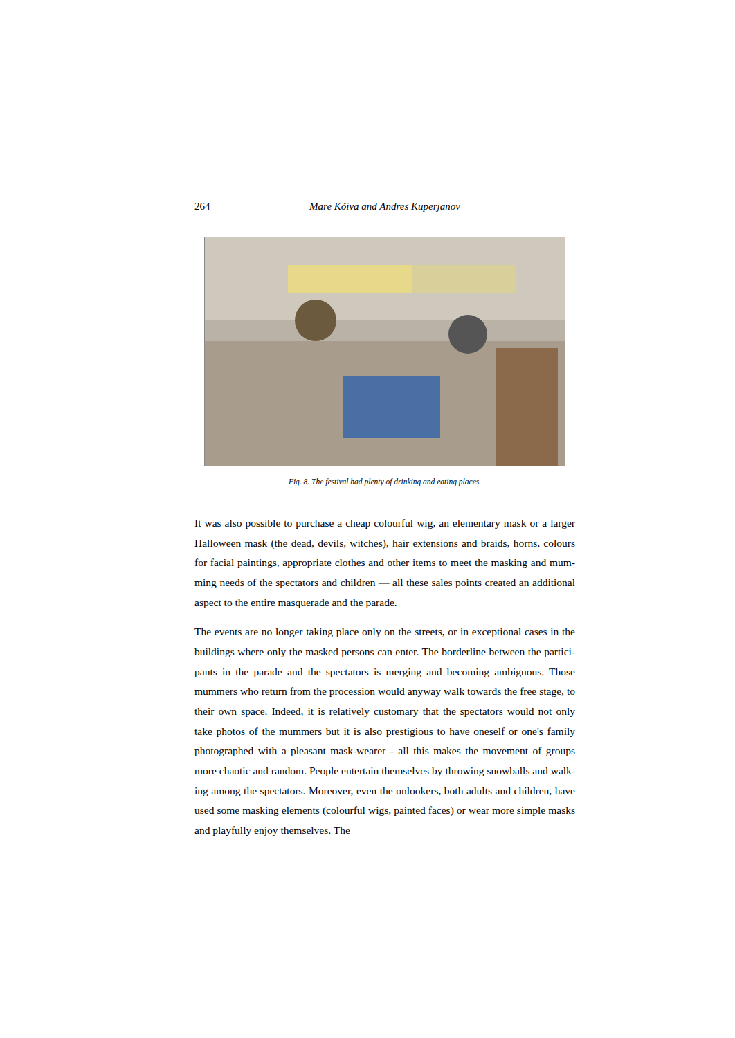264
Mare Kõiva and Andres Kuperjanov
Fig. 8. The festival had plenty of drinking and eating places.
It was also possible to purchase a cheap colourful wig, an elementary mask or a larger Halloween mask (the dead, devils, witches), hair extensions and braids, horns, colours for facial paintings, appropriate clothes and other items to meet the masking and mumming needs of the spectators and children — all these sales points created an additional aspect to the entire masquerade and the parade.
The events are no longer taking place only on the streets, or in exceptional cases in the buildings where only the masked persons can enter. The borderline between the participants in the parade and the spectators is merging and becoming ambiguous. Those mummers who return from the procession would anyway walk towards the free stage, to their own space. Indeed, it is relatively customary that the spectators would not only take photos of the mummers but it is also prestigious to have oneself or one's family photographed with a pleasant mask-wearer - all this makes the movement of groups more chaotic and random. People entertain themselves by throwing snowballs and walking among the spectators. Moreover, even the onlookers, both adults and children, have used some masking elements (colourful wigs, painted faces) or wear more simple masks and playfully enjoy themselves. The